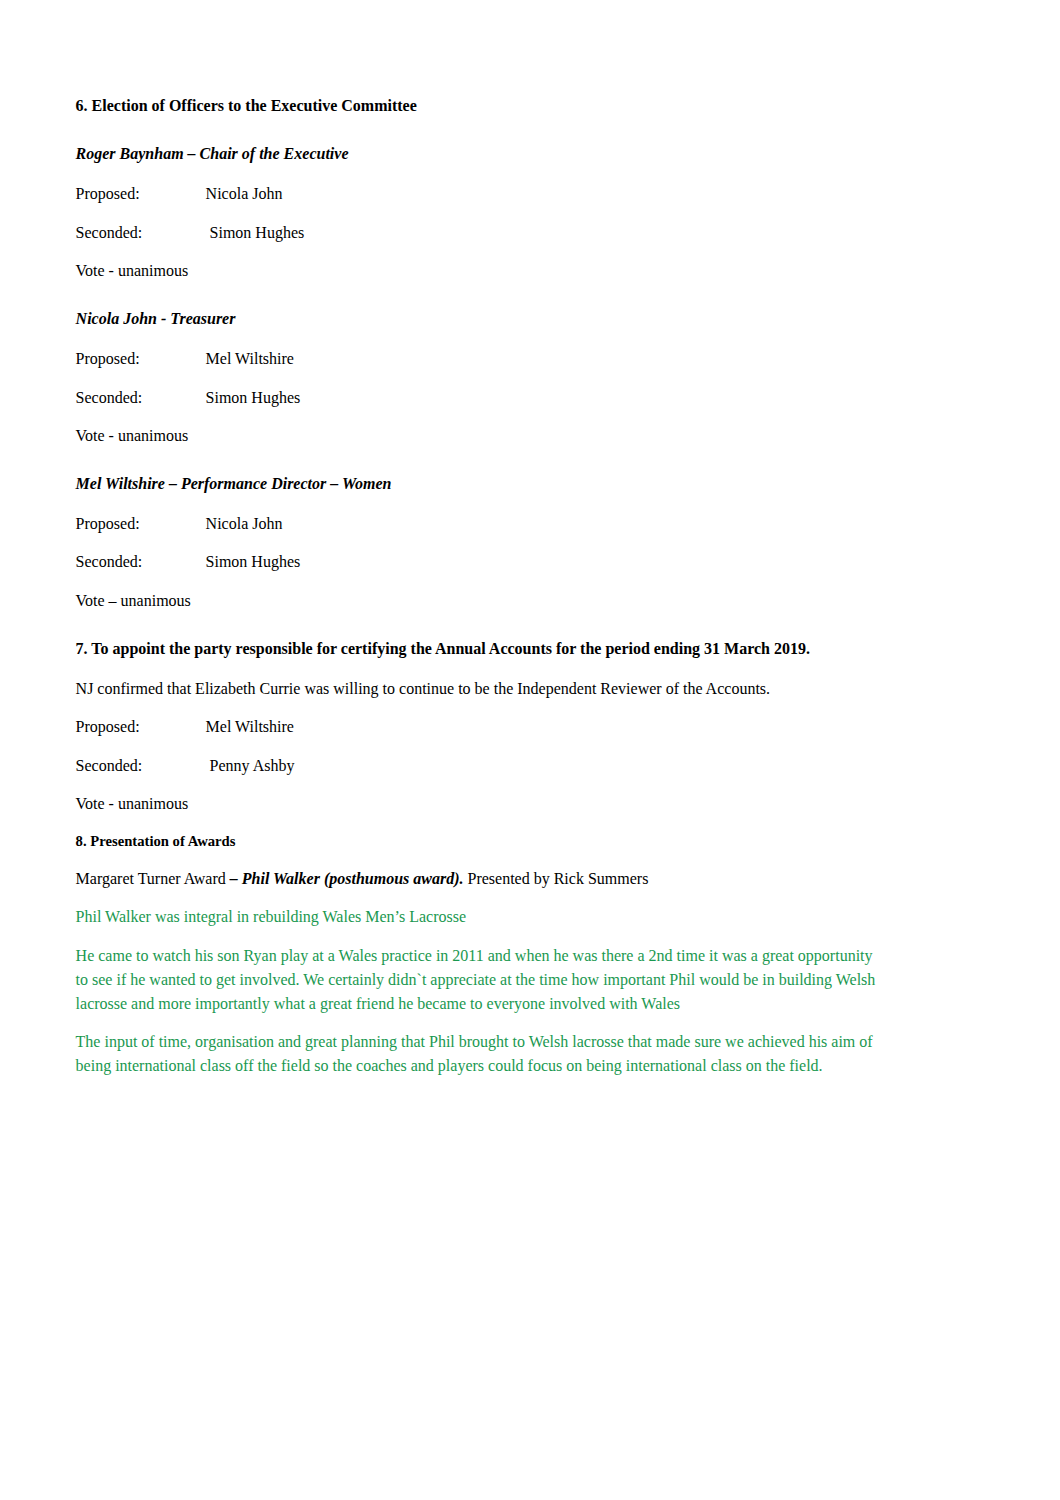6. Election of Officers to the Executive Committee
Roger Baynham – Chair of the Executive
Proposed: Nicola John
Seconded: Simon Hughes
Vote - unanimous
Nicola John - Treasurer
Proposed: Mel Wiltshire
Seconded: Simon Hughes
Vote - unanimous
Mel Wiltshire – Performance Director – Women
Proposed: Nicola John
Seconded: Simon Hughes
Vote – unanimous
7. To appoint the party responsible for certifying the Annual Accounts for the period ending 31 March 2019.
NJ confirmed that Elizabeth Currie was willing to continue to be the Independent Reviewer of the Accounts.
Proposed: Mel Wiltshire
Seconded: Penny Ashby
Vote - unanimous
8. Presentation of Awards
Margaret Turner Award – Phil Walker (posthumous award). Presented by Rick Summers
Phil Walker was integral in rebuilding Wales Men’s Lacrosse
He came to watch his son Ryan play at a Wales practice in 2011 and when he was there a 2nd time it was a great opportunity to see if he wanted to get involved. We certainly didn`t appreciate at the time how important Phil would be in building Welsh lacrosse and more importantly what a great friend he became to everyone involved with Wales
The input of time, organisation and great planning that Phil brought to Welsh lacrosse that made sure we achieved his aim of being international class off the field so the coaches and players could focus on being international class on the field.